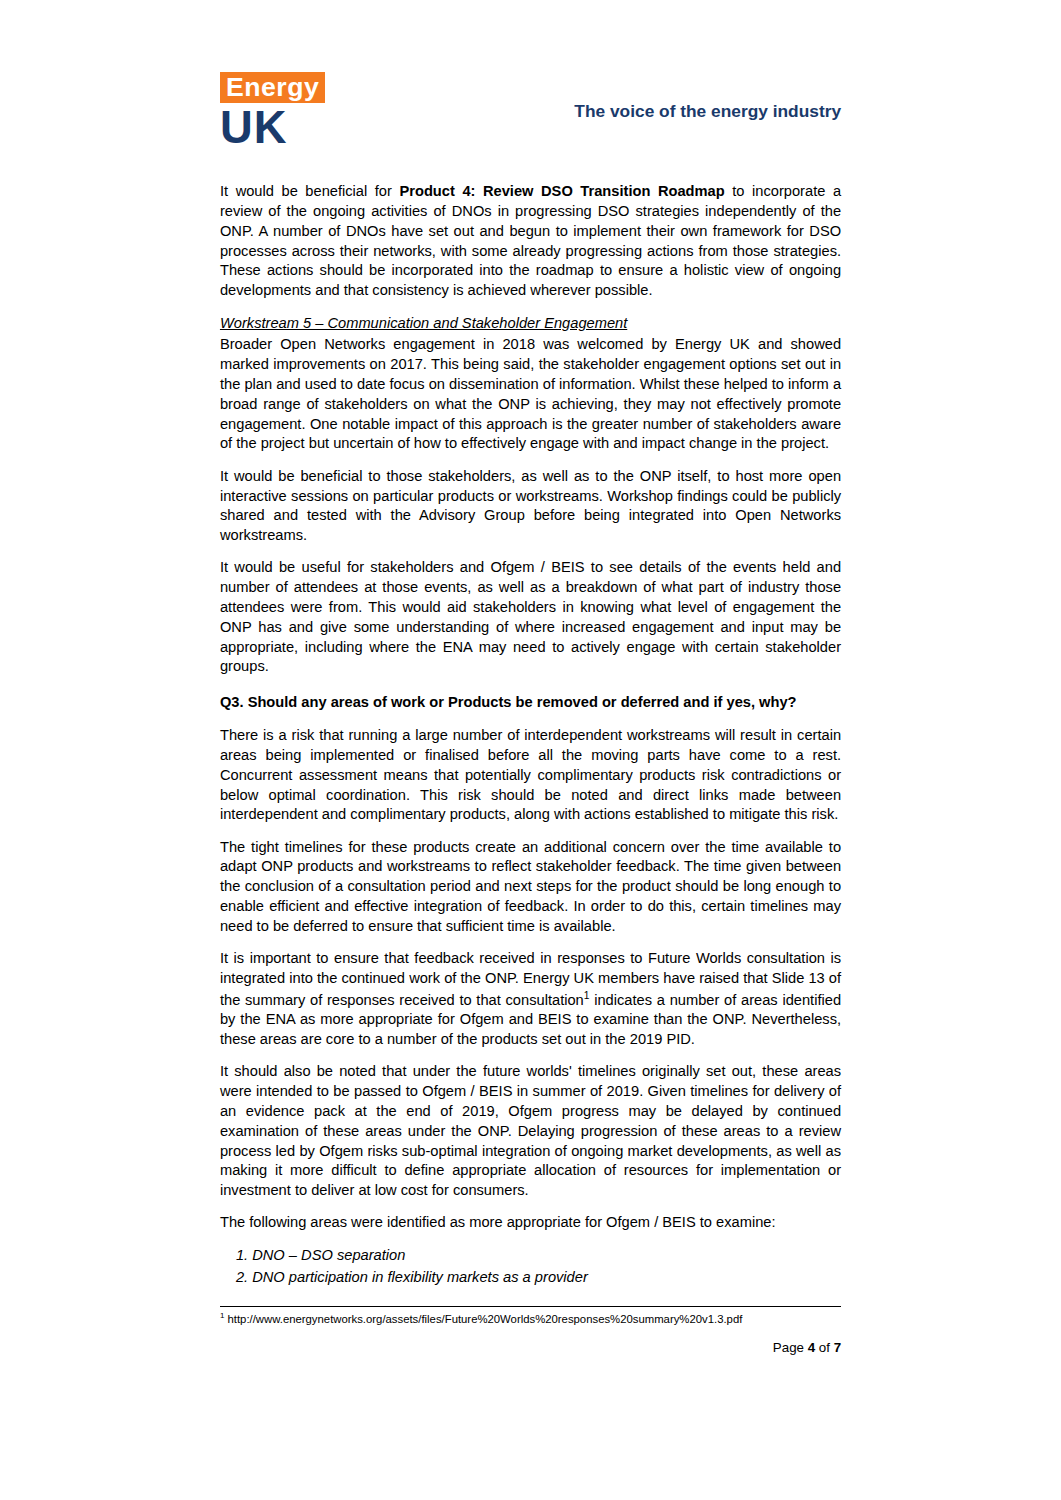Energy UK
The voice of the energy industry
It would be beneficial for Product 4: Review DSO Transition Roadmap to incorporate a review of the ongoing activities of DNOs in progressing DSO strategies independently of the ONP. A number of DNOs have set out and begun to implement their own framework for DSO processes across their networks, with some already progressing actions from those strategies. These actions should be incorporated into the roadmap to ensure a holistic view of ongoing developments and that consistency is achieved wherever possible.
Workstream 5 – Communication and Stakeholder Engagement
Broader Open Networks engagement in 2018 was welcomed by Energy UK and showed marked improvements on 2017. This being said, the stakeholder engagement options set out in the plan and used to date focus on dissemination of information. Whilst these helped to inform a broad range of stakeholders on what the ONP is achieving, they may not effectively promote engagement. One notable impact of this approach is the greater number of stakeholders aware of the project but uncertain of how to effectively engage with and impact change in the project.
It would be beneficial to those stakeholders, as well as to the ONP itself, to host more open interactive sessions on particular products or workstreams. Workshop findings could be publicly shared and tested with the Advisory Group before being integrated into Open Networks workstreams.
It would be useful for stakeholders and Ofgem / BEIS to see details of the events held and number of attendees at those events, as well as a breakdown of what part of industry those attendees were from. This would aid stakeholders in knowing what level of engagement the ONP has and give some understanding of where increased engagement and input may be appropriate, including where the ENA may need to actively engage with certain stakeholder groups.
Q3. Should any areas of work or Products be removed or deferred and if yes, why?
There is a risk that running a large number of interdependent workstreams will result in certain areas being implemented or finalised before all the moving parts have come to a rest. Concurrent assessment means that potentially complimentary products risk contradictions or below optimal coordination. This risk should be noted and direct links made between interdependent and complimentary products, along with actions established to mitigate this risk.
The tight timelines for these products create an additional concern over the time available to adapt ONP products and workstreams to reflect stakeholder feedback. The time given between the conclusion of a consultation period and next steps for the product should be long enough to enable efficient and effective integration of feedback. In order to do this, certain timelines may need to be deferred to ensure that sufficient time is available.
It is important to ensure that feedback received in responses to Future Worlds consultation is integrated into the continued work of the ONP. Energy UK members have raised that Slide 13 of the summary of responses received to that consultation1 indicates a number of areas identified by the ENA as more appropriate for Ofgem and BEIS to examine than the ONP. Nevertheless, these areas are core to a number of the products set out in the 2019 PID.
It should also be noted that under the future worlds' timelines originally set out, these areas were intended to be passed to Ofgem / BEIS in summer of 2019. Given timelines for delivery of an evidence pack at the end of 2019, Ofgem progress may be delayed by continued examination of these areas under the ONP. Delaying progression of these areas to a review process led by Ofgem risks sub-optimal integration of ongoing market developments, as well as making it more difficult to define appropriate allocation of resources for implementation or investment to deliver at low cost for consumers.
The following areas were identified as more appropriate for Ofgem / BEIS to examine:
DNO – DSO separation
DNO participation in flexibility markets as a provider
1 http://www.energynetworks.org/assets/files/Future%20Worlds%20responses%20summary%20v1.3.pdf
Page 4 of 7